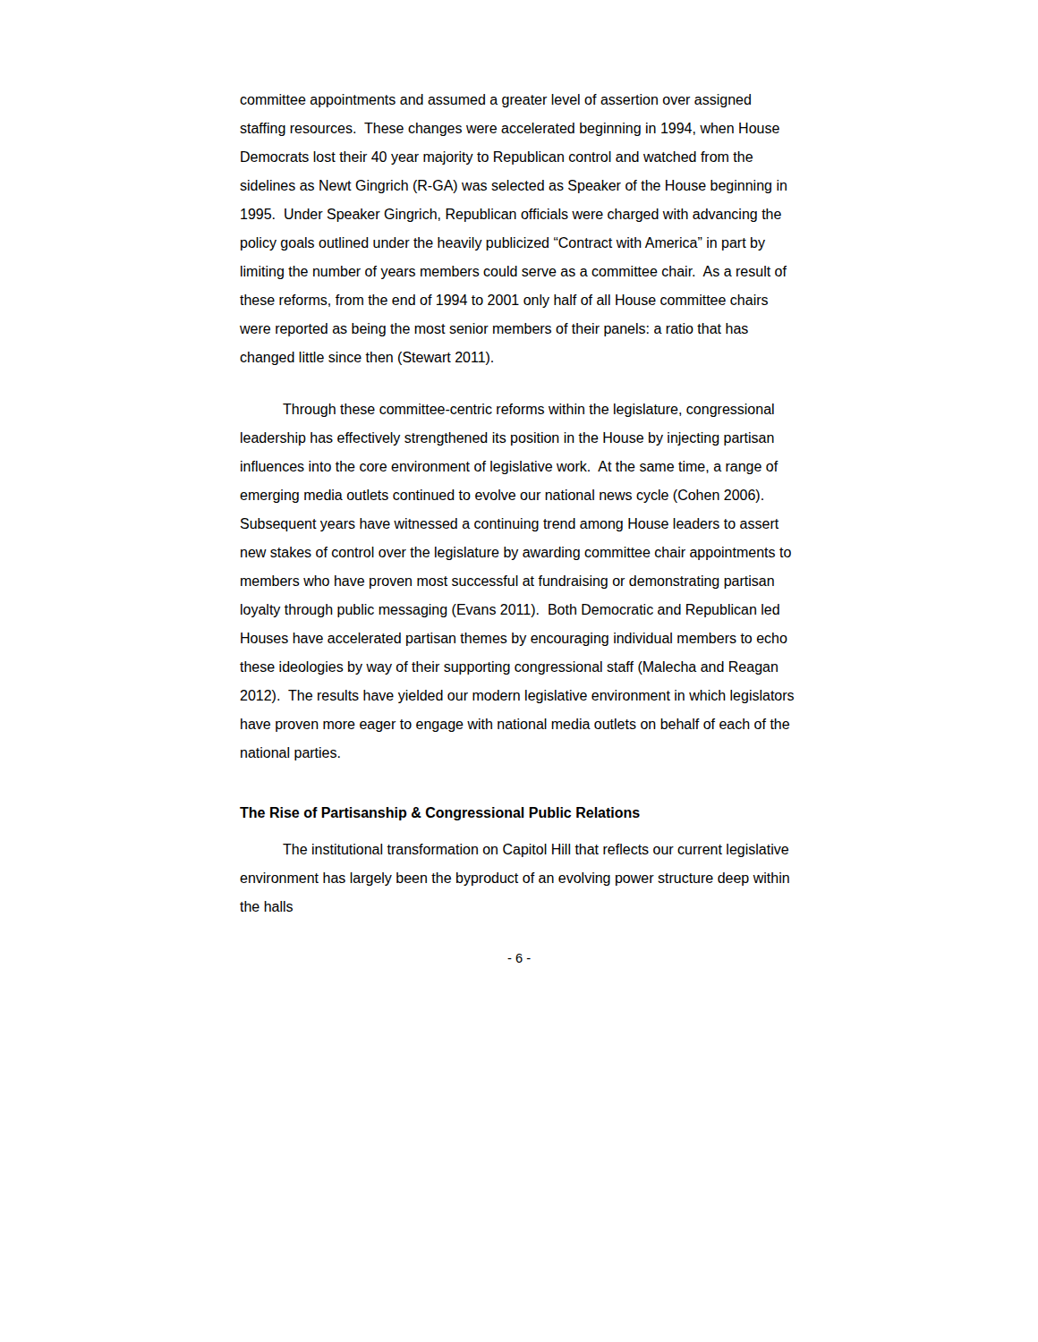committee appointments and assumed a greater level of assertion over assigned staffing resources. These changes were accelerated beginning in 1994, when House Democrats lost their 40 year majority to Republican control and watched from the sidelines as Newt Gingrich (R-GA) was selected as Speaker of the House beginning in 1995. Under Speaker Gingrich, Republican officials were charged with advancing the policy goals outlined under the heavily publicized “Contract with America” in part by limiting the number of years members could serve as a committee chair. As a result of these reforms, from the end of 1994 to 2001 only half of all House committee chairs were reported as being the most senior members of their panels: a ratio that has changed little since then (Stewart 2011).
Through these committee-centric reforms within the legislature, congressional leadership has effectively strengthened its position in the House by injecting partisan influences into the core environment of legislative work. At the same time, a range of emerging media outlets continued to evolve our national news cycle (Cohen 2006). Subsequent years have witnessed a continuing trend among House leaders to assert new stakes of control over the legislature by awarding committee chair appointments to members who have proven most successful at fundraising or demonstrating partisan loyalty through public messaging (Evans 2011). Both Democratic and Republican led Houses have accelerated partisan themes by encouraging individual members to echo these ideologies by way of their supporting congressional staff (Malecha and Reagan 2012). The results have yielded our modern legislative environment in which legislators have proven more eager to engage with national media outlets on behalf of each of the national parties.
The Rise of Partisanship & Congressional Public Relations
The institutional transformation on Capitol Hill that reflects our current legislative environment has largely been the byproduct of an evolving power structure deep within the halls
- 6 -